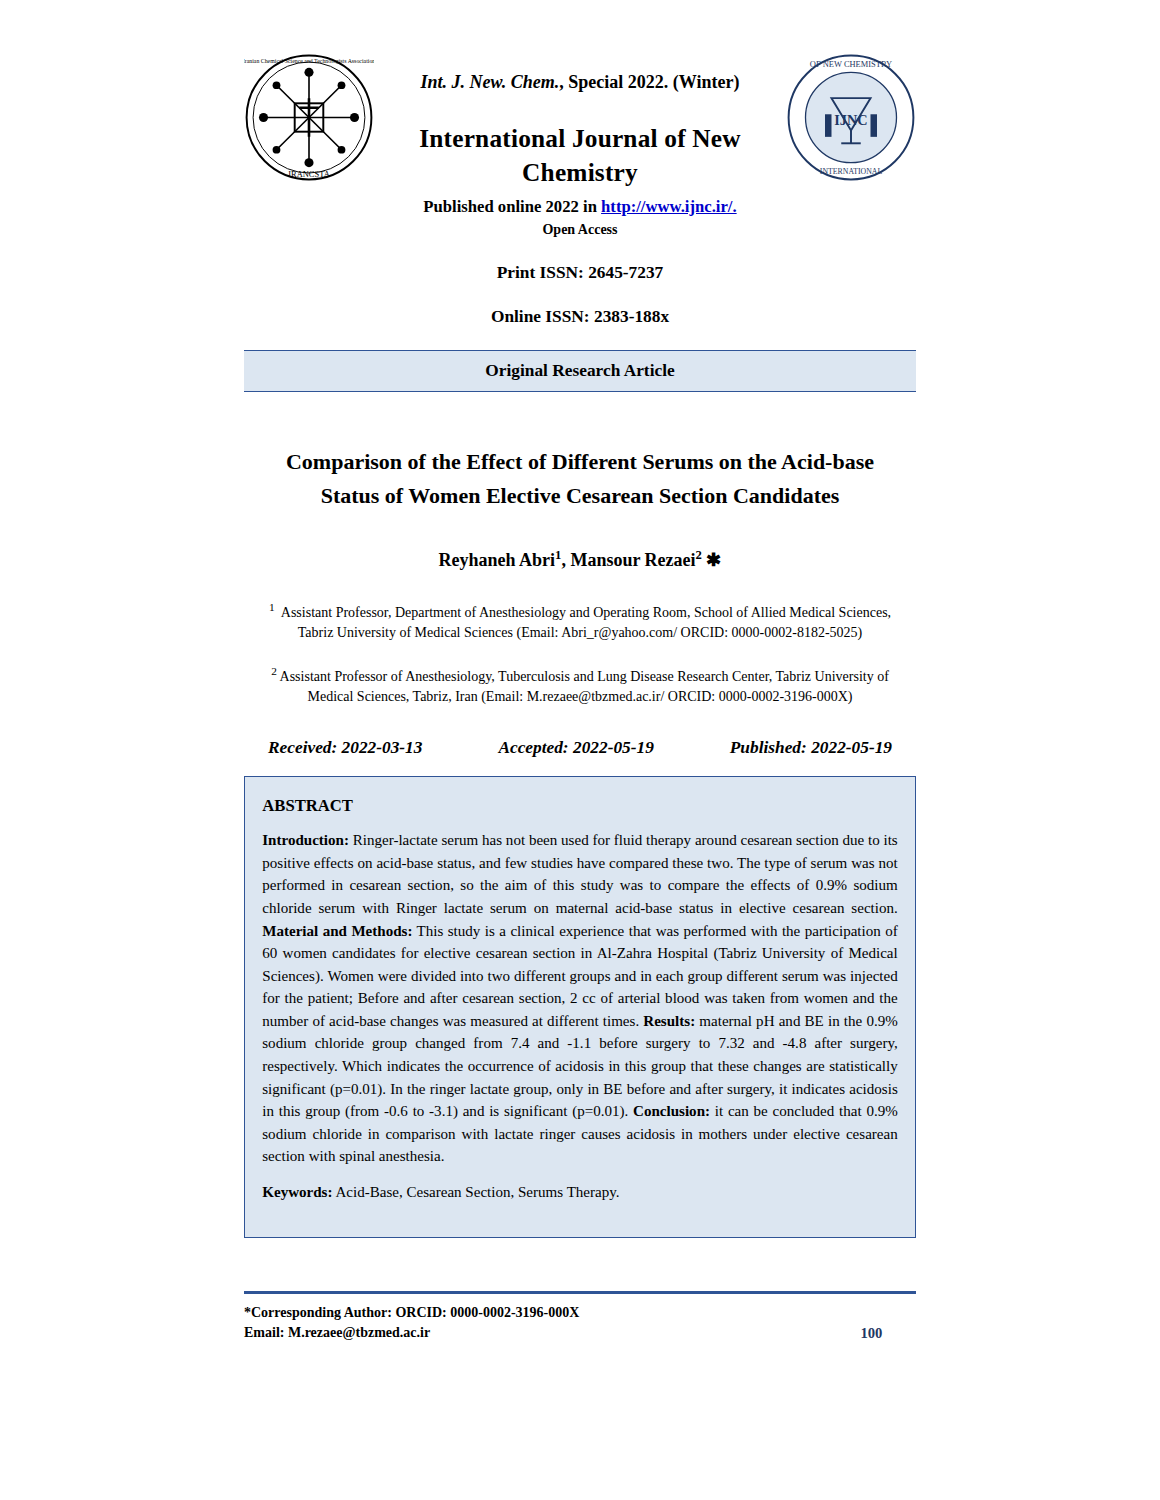Int. J. New. Chem., Special 2022. (Winter)
International Journal of New Chemistry
Published online 2022 in http://www.ijnc.ir/.
Open Access
Print ISSN: 2645-7237
Online ISSN: 2383-188x
Original Research Article
Comparison of the Effect of Different Serums on the Acid-base Status of Women Elective Cesarean Section Candidates
Reyhaneh Abri1, Mansour Rezaei2 ✱
1 Assistant Professor, Department of Anesthesiology and Operating Room, School of Allied Medical Sciences, Tabriz University of Medical Sciences (Email: Abri_r@yahoo.com/ ORCID: 0000-0002-8182-5025)
2 Assistant Professor of Anesthesiology, Tuberculosis and Lung Disease Research Center, Tabriz University of Medical Sciences, Tabriz, Iran (Email: M.rezaee@tbzmed.ac.ir/ ORCID: 0000-0002-3196-000X)
Received: 2022-03-13 Accepted: 2022-05-19 Published: 2022-05-19
ABSTRACT
Introduction: Ringer-lactate serum has not been used for fluid therapy around cesarean section due to its positive effects on acid-base status, and few studies have compared these two. The type of serum was not performed in cesarean section, so the aim of this study was to compare the effects of 0.9% sodium chloride serum with Ringer lactate serum on maternal acid-base status in elective cesarean section. Material and Methods: This study is a clinical experience that was performed with the participation of 60 women candidates for elective cesarean section in Al-Zahra Hospital (Tabriz University of Medical Sciences). Women were divided into two different groups and in each group different serum was injected for the patient; Before and after cesarean section, 2 cc of arterial blood was taken from women and the number of acid-base changes was measured at different times. Results: maternal pH and BE in the 0.9% sodium chloride group changed from 7.4 and -1.1 before surgery to 7.32 and -4.8 after surgery, respectively. Which indicates the occurrence of acidosis in this group that these changes are statistically significant (p=0.01). In the ringer lactate group, only in BE before and after surgery, it indicates acidosis in this group (from -0.6 to -3.1) and is significant (p=0.01). Conclusion: it can be concluded that 0.9% sodium chloride in comparison with lactate ringer causes acidosis in mothers under elective cesarean section with spinal anesthesia.
Keywords: Acid-Base, Cesarean Section, Serums Therapy.
*Corresponding Author: ORCID: 0000-0002-3196-000X
Email: M.rezaee@tbzmed.ac.ir
100